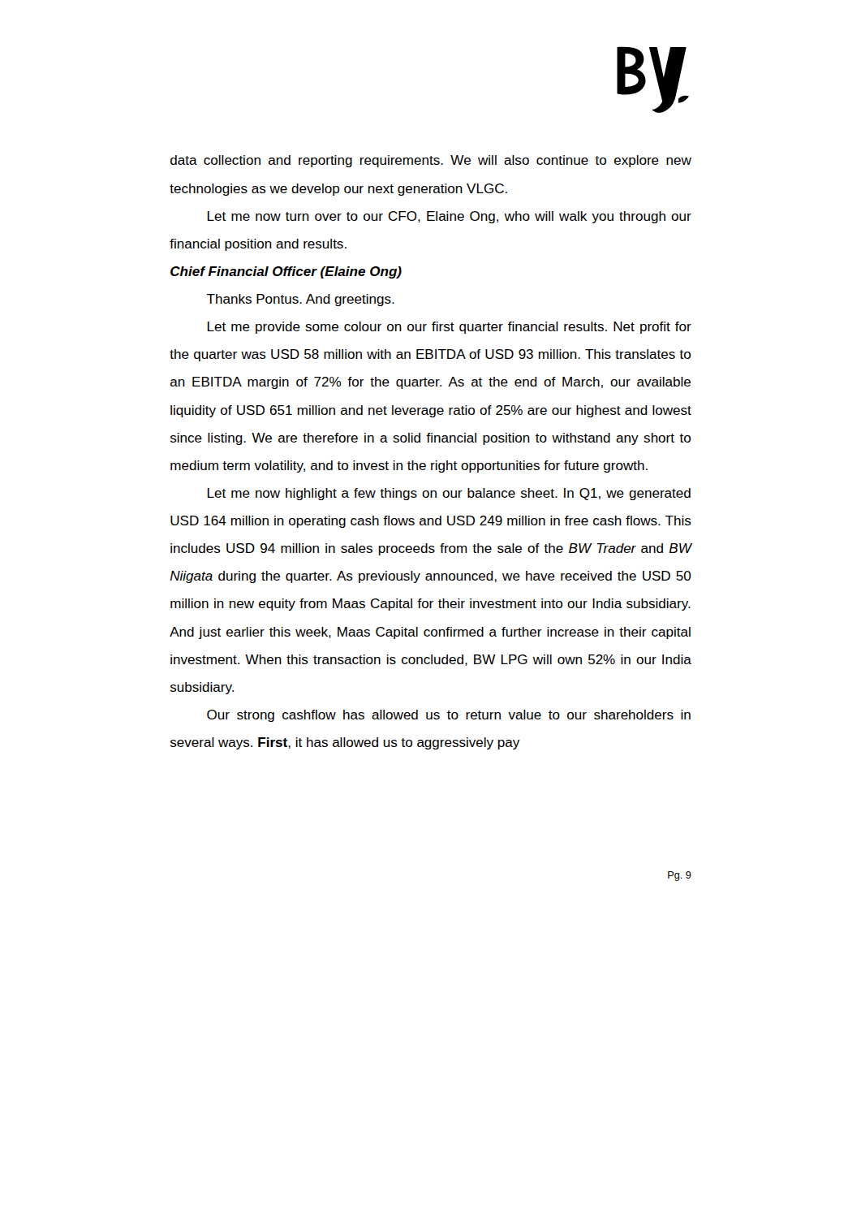data collection and reporting requirements. We will also continue to explore new technologies as we develop our next generation VLGC.
Let me now turn over to our CFO, Elaine Ong, who will walk you through our financial position and results.
Chief Financial Officer (Elaine Ong)
Thanks Pontus. And greetings.
Let me provide some colour on our first quarter financial results. Net profit for the quarter was USD 58 million with an EBITDA of USD 93 million. This translates to an EBITDA margin of 72% for the quarter. As at the end of March, our available liquidity of USD 651 million and net leverage ratio of 25% are our highest and lowest since listing. We are therefore in a solid financial position to withstand any short to medium term volatility, and to invest in the right opportunities for future growth.
Let me now highlight a few things on our balance sheet. In Q1, we generated USD 164 million in operating cash flows and USD 249 million in free cash flows. This includes USD 94 million in sales proceeds from the sale of the BW Trader and BW Niigata during the quarter. As previously announced, we have received the USD 50 million in new equity from Maas Capital for their investment into our India subsidiary. And just earlier this week, Maas Capital confirmed a further increase in their capital investment. When this transaction is concluded, BW LPG will own 52% in our India subsidiary.
Our strong cashflow has allowed us to return value to our shareholders in several ways. First, it has allowed us to aggressively pay
Pg. 9